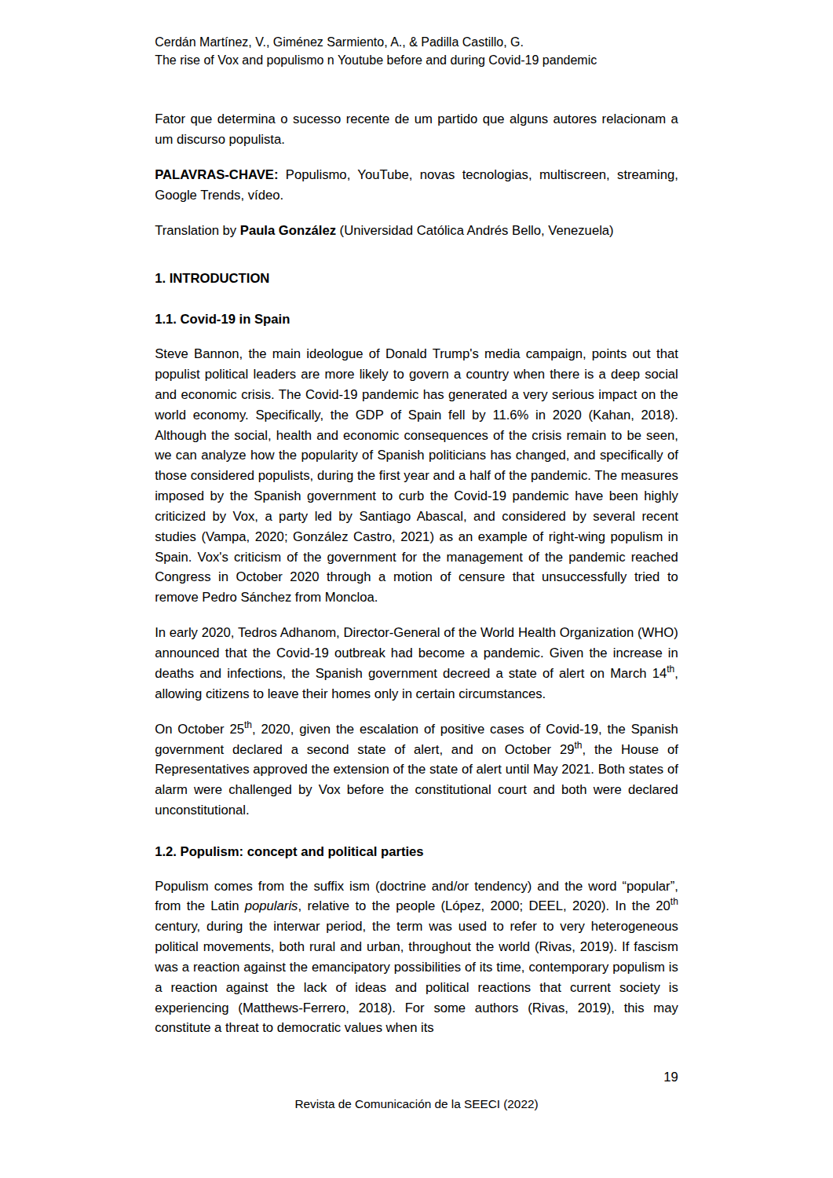Cerdán Martínez, V., Giménez Sarmiento, A., & Padilla Castillo, G.
The rise of Vox and populismo n Youtube before and during Covid-19 pandemic
Fator que determina o sucesso recente de um partido que alguns autores relacionam a um discurso populista.
PALAVRAS-CHAVE: Populismo, YouTube, novas tecnologias, multiscreen, streaming, Google Trends, vídeo.
Translation by Paula González (Universidad Católica Andrés Bello, Venezuela)
1. INTRODUCTION
1.1. Covid-19 in Spain
Steve Bannon, the main ideologue of Donald Trump's media campaign, points out that populist political leaders are more likely to govern a country when there is a deep social and economic crisis. The Covid-19 pandemic has generated a very serious impact on the world economy. Specifically, the GDP of Spain fell by 11.6% in 2020 (Kahan, 2018). Although the social, health and economic consequences of the crisis remain to be seen, we can analyze how the popularity of Spanish politicians has changed, and specifically of those considered populists, during the first year and a half of the pandemic. The measures imposed by the Spanish government to curb the Covid-19 pandemic have been highly criticized by Vox, a party led by Santiago Abascal, and considered by several recent studies (Vampa, 2020; González Castro, 2021) as an example of right-wing populism in Spain. Vox's criticism of the government for the management of the pandemic reached Congress in October 2020 through a motion of censure that unsuccessfully tried to remove Pedro Sánchez from Moncloa.
In early 2020, Tedros Adhanom, Director-General of the World Health Organization (WHO) announced that the Covid-19 outbreak had become a pandemic. Given the increase in deaths and infections, the Spanish government decreed a state of alert on March 14th, allowing citizens to leave their homes only in certain circumstances.
On October 25th, 2020, given the escalation of positive cases of Covid-19, the Spanish government declared a second state of alert, and on October 29th, the House of Representatives approved the extension of the state of alert until May 2021. Both states of alarm were challenged by Vox before the constitutional court and both were declared unconstitutional.
1.2. Populism: concept and political parties
Populism comes from the suffix ism (doctrine and/or tendency) and the word “popular”, from the Latin popularis, relative to the people (López, 2000; DEEL, 2020). In the 20th century, during the interwar period, the term was used to refer to very heterogeneous political movements, both rural and urban, throughout the world (Rivas, 2019). If fascism was a reaction against the emancipatory possibilities of its time, contemporary populism is a reaction against the lack of ideas and political reactions that current society is experiencing (Matthews-Ferrero, 2018). For some authors (Rivas, 2019), this may constitute a threat to democratic values when its
19
Revista de Comunicación de la SEECI (2022)